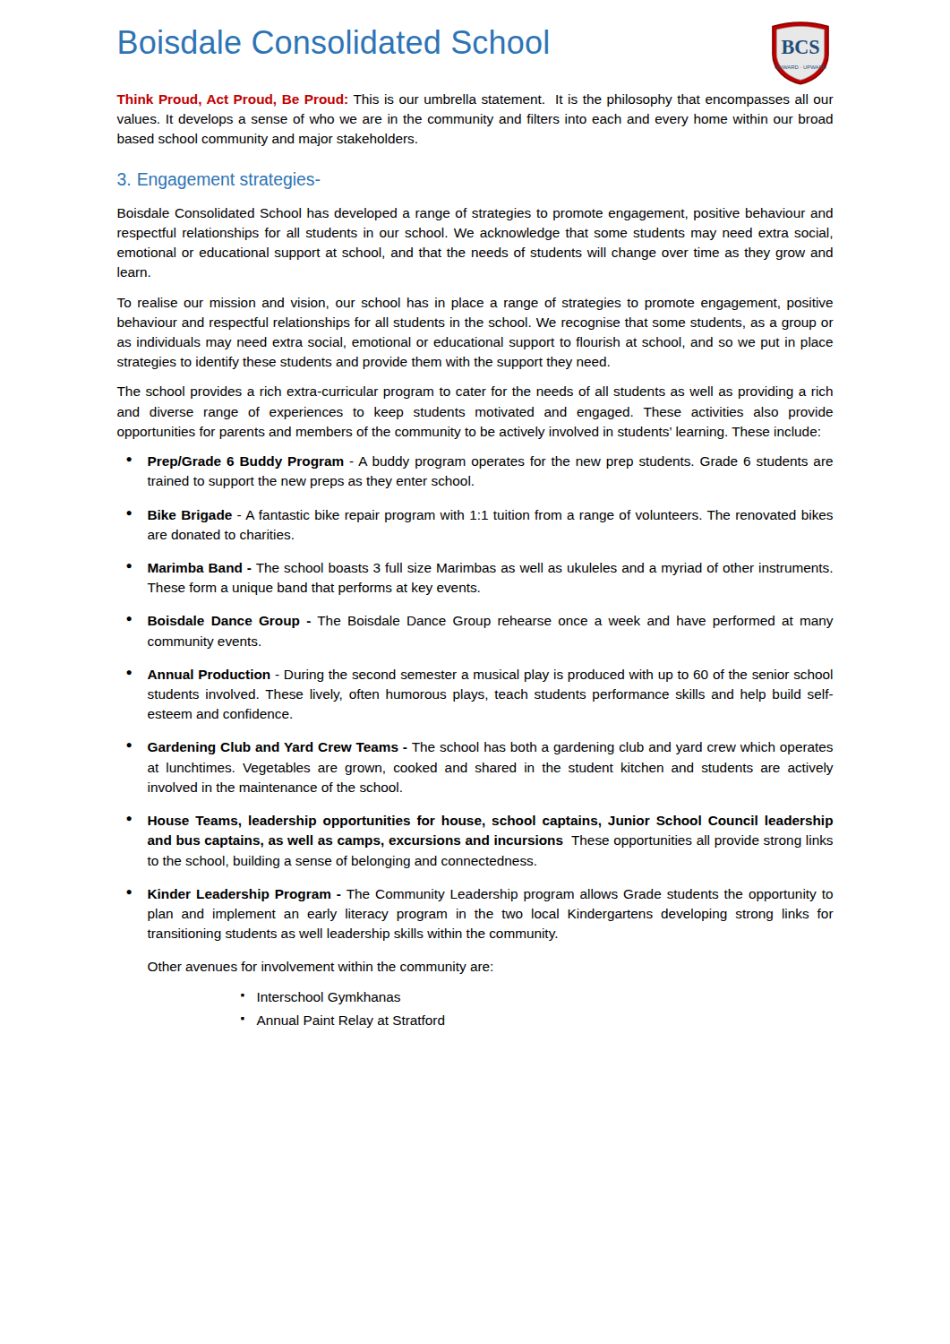BCS ONWARD · UPWARD
Boisdale Consolidated School
Think Proud, Act Proud, Be Proud: This is our umbrella statement. It is the philosophy that encompasses all our values. It develops a sense of who we are in the community and filters into each and every home within our broad based school community and major stakeholders.
3. Engagement strategies-
Boisdale Consolidated School has developed a range of strategies to promote engagement, positive behaviour and respectful relationships for all students in our school. We acknowledge that some students may need extra social, emotional or educational support at school, and that the needs of students will change over time as they grow and learn.
To realise our mission and vision, our school has in place a range of strategies to promote engagement, positive behaviour and respectful relationships for all students in the school. We recognise that some students, as a group or as individuals may need extra social, emotional or educational support to flourish at school, and so we put in place strategies to identify these students and provide them with the support they need.
The school provides a rich extra-curricular program to cater for the needs of all students as well as providing a rich and diverse range of experiences to keep students motivated and engaged. These activities also provide opportunities for parents and members of the community to be actively involved in students’ learning. These include:
Prep/Grade 6 Buddy Program - A buddy program operates for the new prep students. Grade 6 students are trained to support the new preps as they enter school.
Bike Brigade - A fantastic bike repair program with 1:1 tuition from a range of volunteers. The renovated bikes are donated to charities.
Marimba Band - The school boasts 3 full size Marimbas as well as ukuleles and a myriad of other instruments. These form a unique band that performs at key events.
Boisdale Dance Group - The Boisdale Dance Group rehearse once a week and have performed at many community events.
Annual Production - During the second semester a musical play is produced with up to 60 of the senior school students involved. These lively, often humorous plays, teach students performance skills and help build self-esteem and confidence.
Gardening Club and Yard Crew Teams - The school has both a gardening club and yard crew which operates at lunchtimes. Vegetables are grown, cooked and shared in the student kitchen and students are actively involved in the maintenance of the school.
House Teams, leadership opportunities for house, school captains, Junior School Council leadership and bus captains, as well as camps, excursions and incursions These opportunities all provide strong links to the school, building a sense of belonging and connectedness.
Kinder Leadership Program - The Community Leadership program allows Grade students the opportunity to plan and implement an early literacy program in the two local Kindergartens developing strong links for transitioning students as well leadership skills within the community.
Other avenues for involvement within the community are:
Interschool Gymkhanas
Annual Paint Relay at Stratford